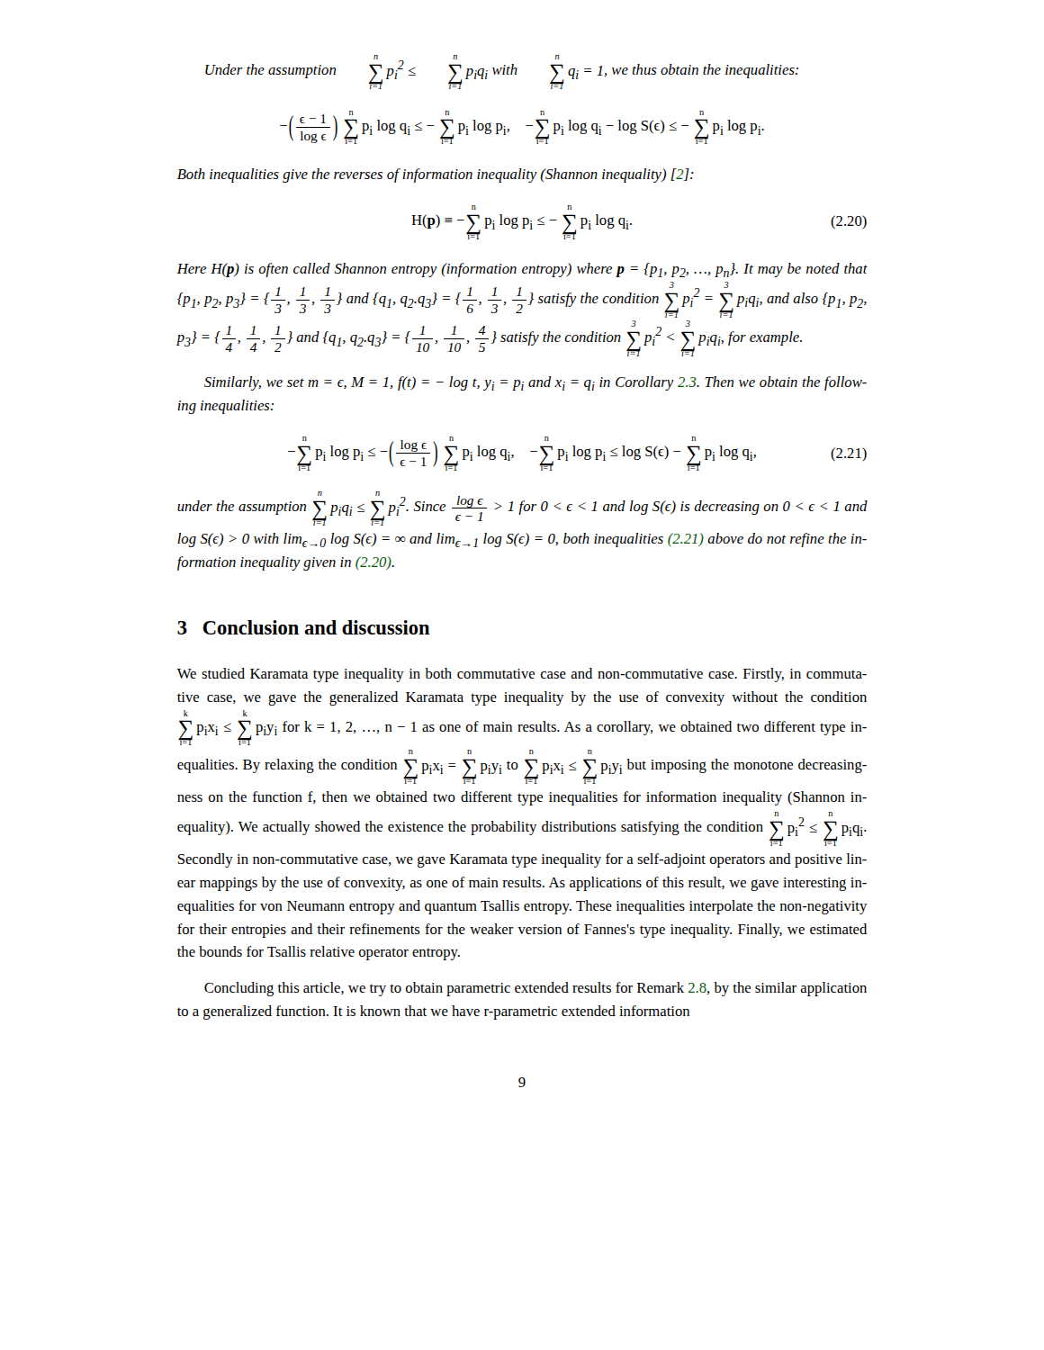Under the assumption n∑i=1pi2 ≤ n∑i=1piqi with n∑i=1qi = 1, we thus obtain the inequalities:
−(ϵ − 1 log ϵ) n∑i=1pi log qi ≤ − n∑i=1pi log pi, −n∑i=1pi log qi − log S(ϵ) ≤ − n∑i=1pi log pi.
Both inequalities give the reverses of information inequality (Shannon inequality) [2]:
H(p) ≡ −n∑i=1pi log pi ≤ − n∑i=1pi log qi. (2.20)
Here H(p) is often called Shannon entropy (information entropy) where p = {p1, p2, …, pn}. It may be noted that {p1, p2, p3} = {13, 13, 13} and {q1, q2.q3} = {16, 13, 12} satisfy the condition 3∑i=1pi2 = 3∑i=1piqi, and also {p1, p2, p3} = {14, 14, 12} and {q1, q2.q3} = {110, 110, 45} satisfy the condition 3∑i=1pi2 < 3∑i=1piqi, for example.
Similarly, we set m = ϵ, M = 1, f(t) = − log t, yi = pi and xi = qi in Corollary 2.3. Then we obtain the following inequalities:
−n∑i=1pi log pi ≤ −(log ϵ ϵ − 1) n∑i=1pi log qi, −n∑i=1pi log pi ≤ log S(ϵ) − n∑i=1pi log qi, (2.21)
under the assumption n∑i=1piqi ≤ n∑i=1pi2. Since log ϵ ϵ − 1 > 1 for 0 < ϵ < 1 and log S(ϵ) is decreasing on 0 < ϵ < 1 and log S(ϵ) > 0 with limϵ→0 log S(ϵ) = ∞ and limϵ→1 log S(ϵ) = 0, both inequalities (2.21) above do not refine the information inequality given in (2.20).
3 Conclusion and discussion
We studied Karamata type inequality in both commutative case and non-commutative case. Firstly, in commutative case, we gave the generalized Karamata type inequality by the use of convexity without the condition k∑i=1pixi ≤ k∑i=1piyi for k = 1, 2, …, n − 1 as one of main results. As a corollary, we obtained two different type inequalities. By relaxing the condition n∑i=1pixi = n∑i=1piyi to n∑i=1pixi ≤ n∑i=1piyi but imposing the monotone decreasingness on the function f, then we obtained two different type inequalities for information inequality (Shannon inequality). We actually showed the existence the probability distributions satisfying the condition n∑i=1pi2 ≤ n∑i=1piqi. Secondly in non-commutative case, we gave Karamata type inequality for a self-adjoint operators and positive linear mappings by the use of convexity, as one of main results. As applications of this result, we gave interesting inequalities for von Neumann entropy and quantum Tsallis entropy. These inequalities interpolate the non-negativity for their entropies and their refinements for the weaker version of Fannes's type inequality. Finally, we estimated the bounds for Tsallis relative operator entropy.
Concluding this article, we try to obtain parametric extended results for Remark 2.8, by the similar application to a generalized function. It is known that we have r-parametric extended information
9